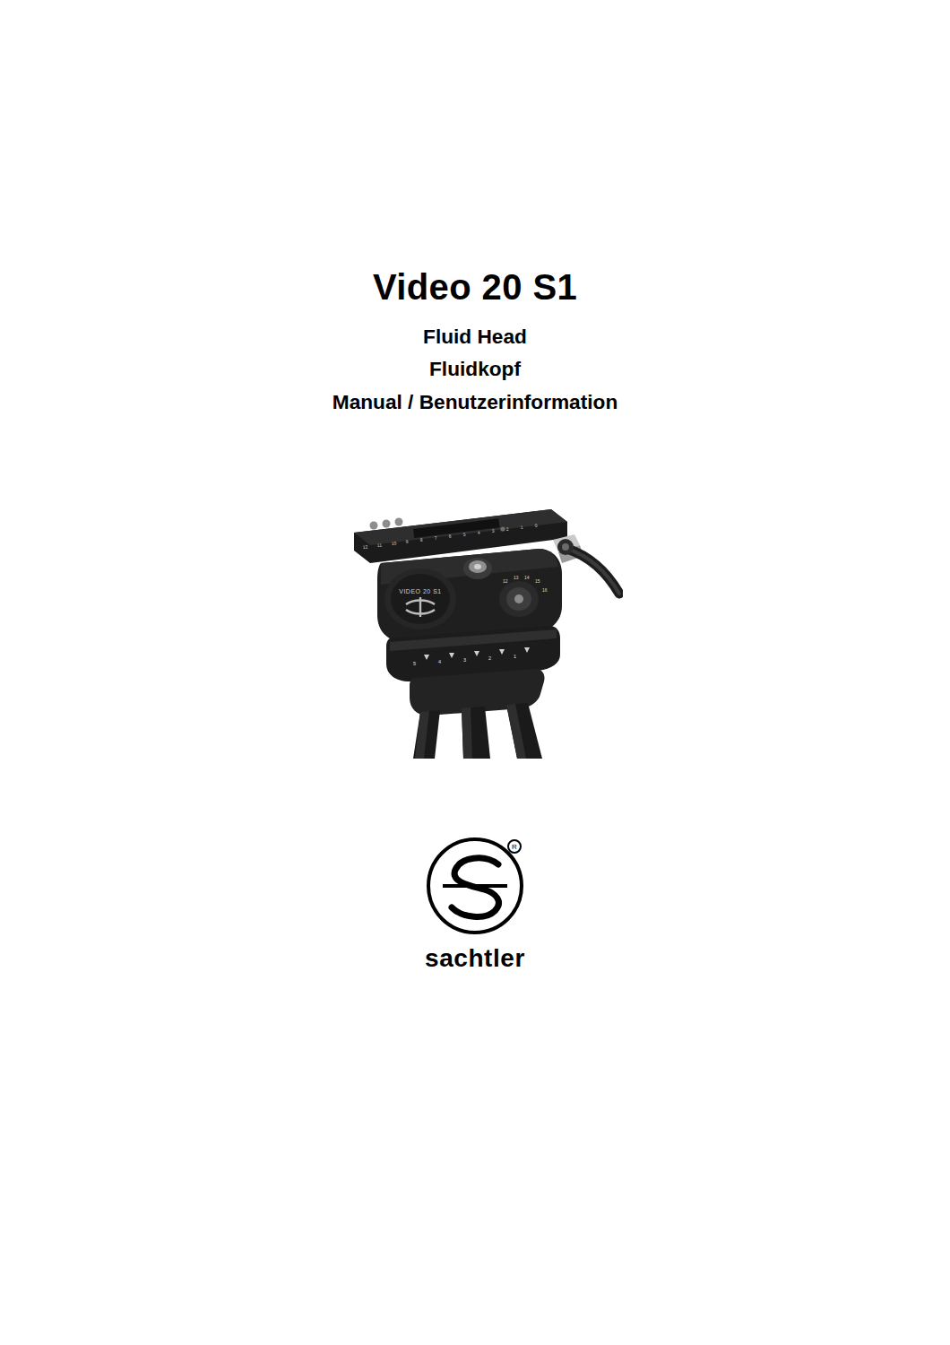Video 20 S1
Fluid Head
Fluidkopf
Manual / Benutzerinformation
Sachtler Video 20 S1 fluid head mounted on a tripod Black fluid head with a long sliding camera plate marked with a numbered scale, a pan bar on the right, counterbalance and drag control knobs, the "VIDEO 20 S1" badge on the side, and a levelling base sitting on tripod legs. 12 11 10 9 8 7 6 5 4 3 2 1 0 VIDEO 20 S1 12 13 14 15 16 5 4 3 2 1
R
sachtler